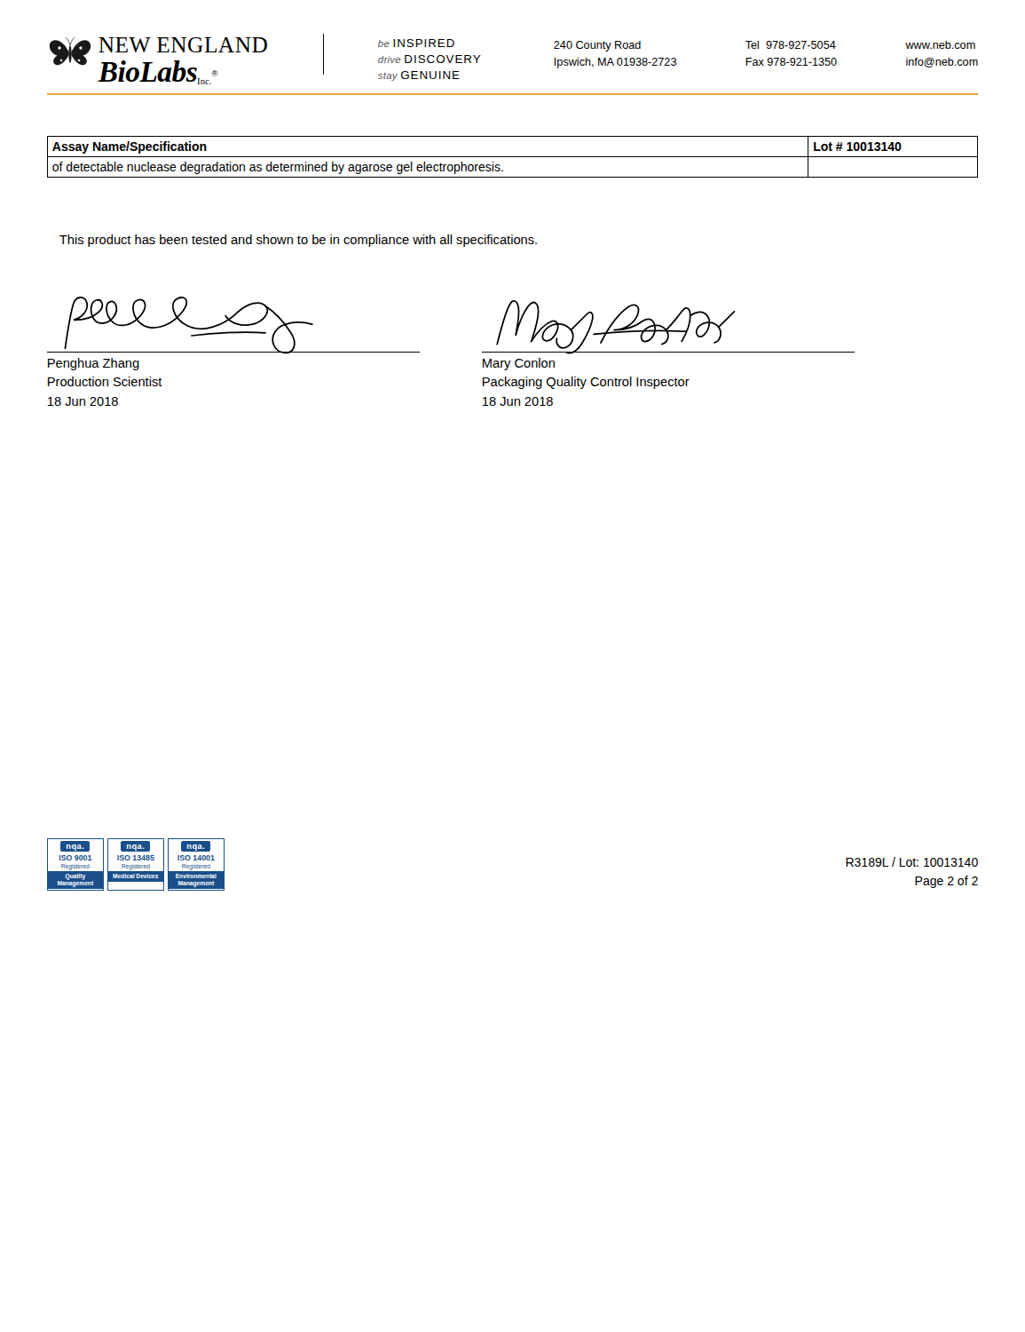NEW ENGLAND
BioLabs Inc.®
be INSPIRED
drive DISCOVERY
stay GENUINE
240 County Road
Ipswich, MA 01938-2723
Tel 978-927-5054
Fax 978-921-1350
www.neb.com
info@neb.com
| Assay Name/Specification | Lot # 10013140 |
| --- | --- |
| of detectable nuclease degradation as determined by agarose gel electrophoresis. | |
This product has been tested and shown to be in compliance with all specifications.
Penghua Zhang
Production Scientist
18 Jun 2018
Mary Conlon
Packaging Quality Control Inspector
18 Jun 2018
nqa.
ISO 9001
Registered
Quality
Management
nqa.
ISO 13485
Registered
Medical Devices
nqa.
ISO 14001
Registered
Environmental
Management
R3189L / Lot: 10013140
Page 2 of 2